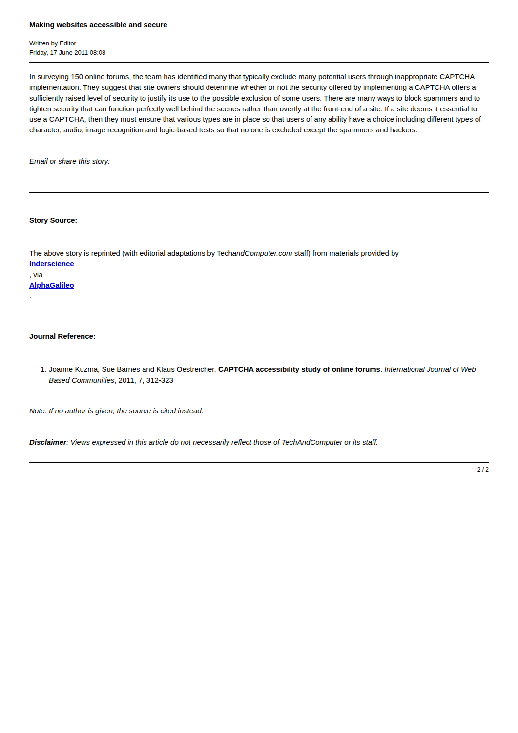Making websites accessible and secure
Written by Editor
Friday, 17 June 2011 08:08
In surveying 150 online forums, the team has identified many that typically exclude many potential users through inappropriate CAPTCHA implementation. They suggest that site owners should determine whether or not the security offered by implementing a CAPTCHA offers a sufficiently raised level of security to justify its use to the possible exclusion of some users. There are many ways to block spammers and to tighten security that can function perfectly well behind the scenes rather than overtly at the front-end of a site. If a site deems it essential to use a CAPTCHA, then they must ensure that various types are in place so that users of any ability have a choice including different types of character, audio, image recognition and logic-based tests so that no one is excluded except the spammers and hackers.
Email or share this story:
Story Source:
The above story is reprinted (with editorial adaptations by TechandComputer.com staff) from materials provided by
Inderscience
, via
AlphaGalileo
.
Journal Reference:
Joanne Kuzma, Sue Barnes and Klaus Oestreicher. CAPTCHA accessibility study of online forums. International Journal of Web Based Communities, 2011, 7, 312-323
Note: If no author is given, the source is cited instead.
Disclaimer: Views expressed in this article do not necessarily reflect those of TechAndComputer or its staff.
2 / 2